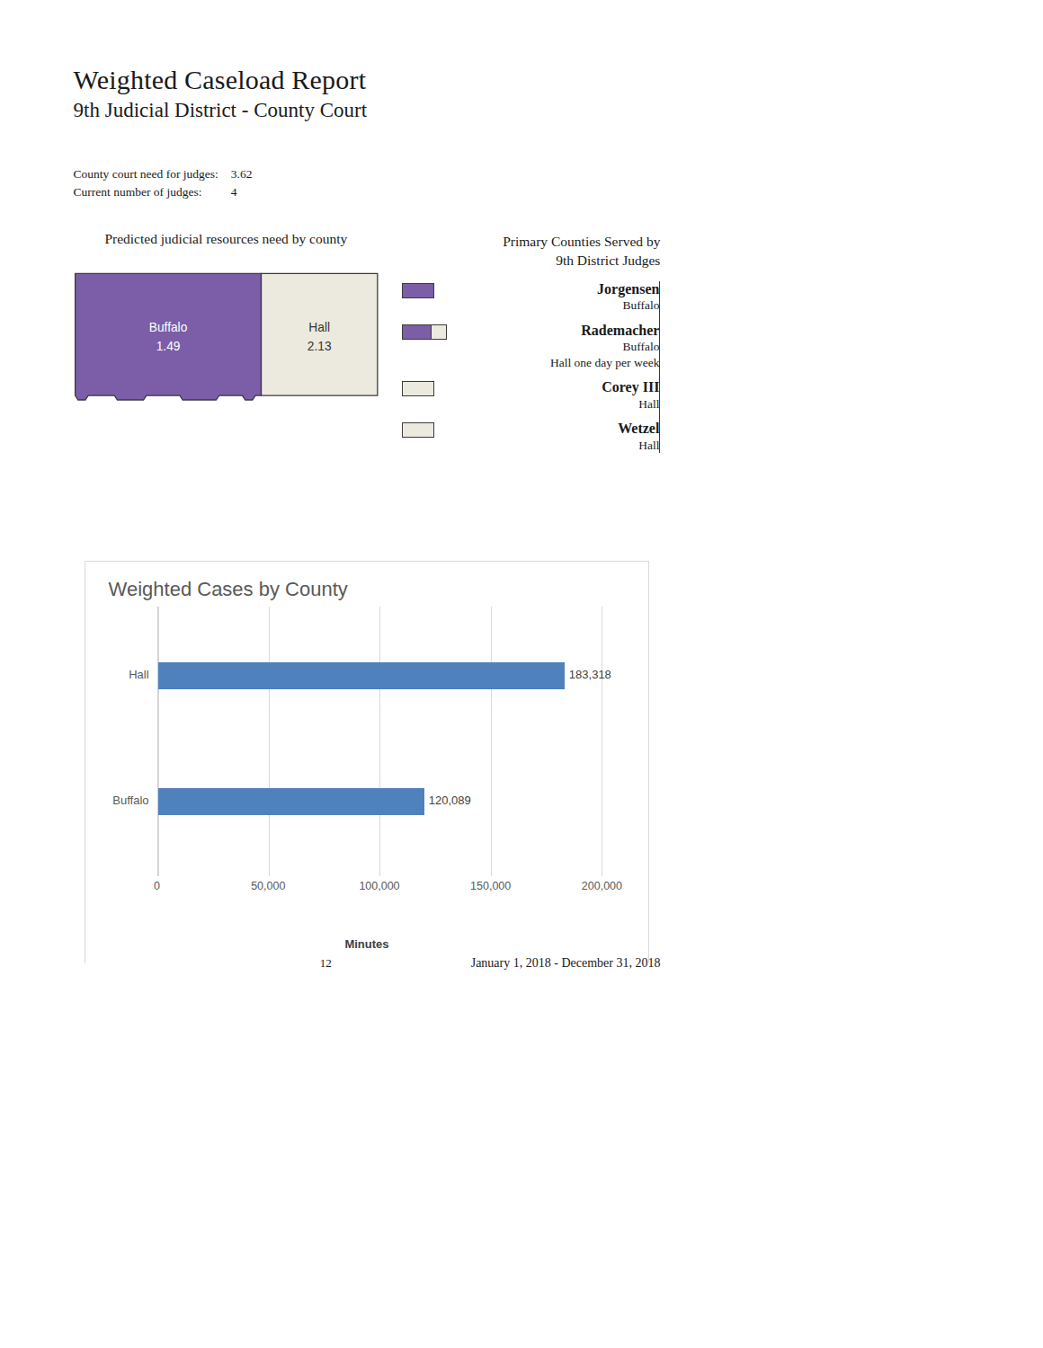Weighted Caseload Report
9th Judicial District - County Court
| County court need for judges: | 3.62 |
| Current number of judges: | 4 |
Predicted judicial resources need by county
Buffalo 1.49 Hall 2.13
Primary Counties Served by
9th District Judges
| | Jorgensen Buffalo |
| | Rademacher Buffalo Hall one day per week |
| | Corey III Hall |
| | Wetzel Hall |
Weighted Cases by County
gridlines at 0, 50k, 100k, 150k, 200k (0% .. 100% of 200,000)
183,318
Hall
120,089
Buffalo
0
50,000
100,000
150,000
200,000
Minutes
12
January 1, 2018 - December 31, 2018